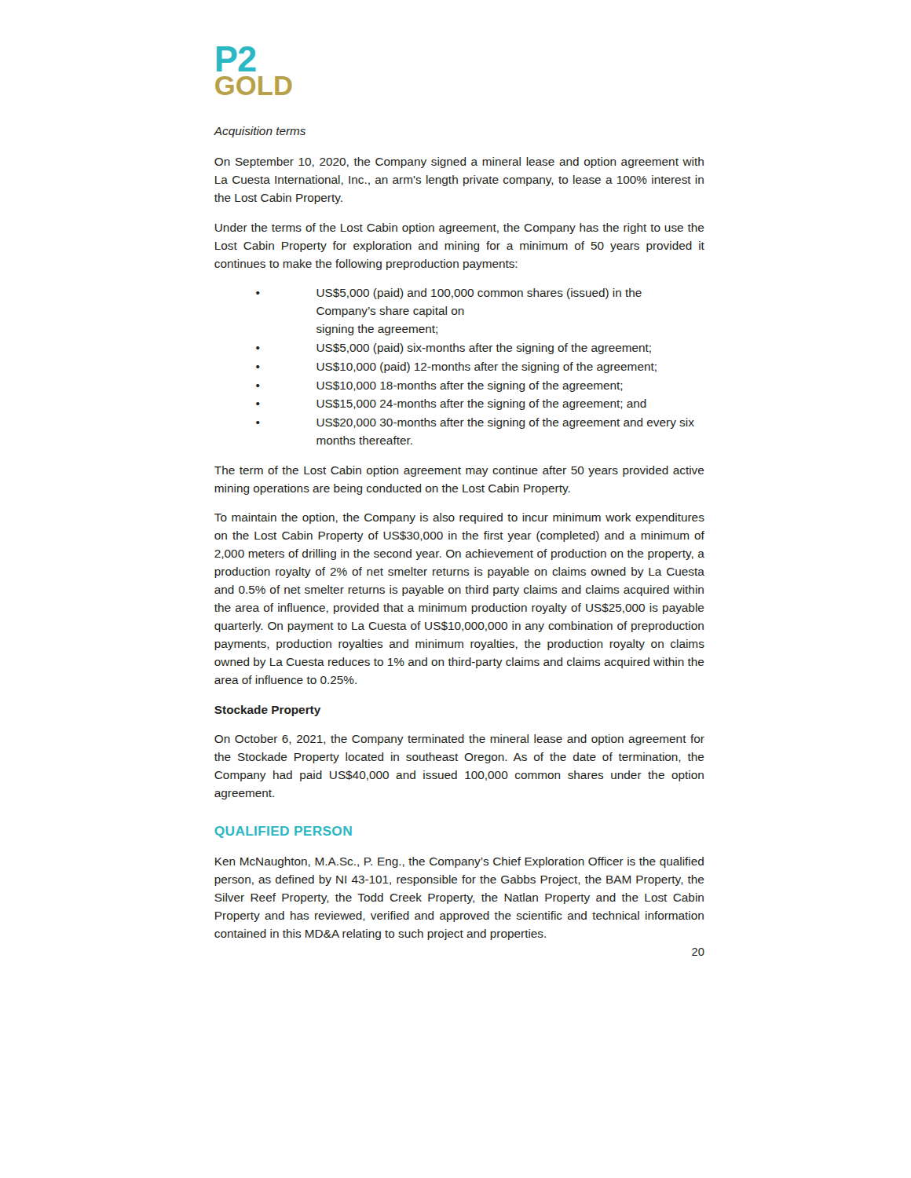P2 GOLD
Acquisition terms
On September 10, 2020, the Company signed a mineral lease and option agreement with La Cuesta International, Inc., an arm's length private company, to lease a 100% interest in the Lost Cabin Property.
Under the terms of the Lost Cabin option agreement, the Company has the right to use the Lost Cabin Property for exploration and mining for a minimum of 50 years provided it continues to make the following preproduction payments:
US$5,000 (paid) and 100,000 common shares (issued) in the Company’s share capital onsigning the agreement;
US$5,000 (paid) six-months after the signing of the agreement;
US$10,000 (paid) 12-months after the signing of the agreement;
US$10,000 18-months after the signing of the agreement;
US$15,000 24-months after the signing of the agreement; and
US$20,000 30-months after the signing of the agreement and every six months thereafter.
The term of the Lost Cabin option agreement may continue after 50 years provided active mining operations are being conducted on the Lost Cabin Property.
To maintain the option, the Company is also required to incur minimum work expenditures on the Lost Cabin Property of US$30,000 in the first year (completed) and a minimum of 2,000 meters of drilling in the second year. On achievement of production on the property, a production royalty of 2% of net smelter returns is payable on claims owned by La Cuesta and 0.5% of net smelter returns is payable on third party claims and claims acquired within the area of influence, provided that a minimum production royalty of US$25,000 is payable quarterly. On payment to La Cuesta of US$10,000,000 in any combination of preproduction payments, production royalties and minimum royalties, the production royalty on claims owned by La Cuesta reduces to 1% and on third-party claims and claims acquired within the area of influence to 0.25%.
Stockade Property
On October 6, 2021, the Company terminated the mineral lease and option agreement for the Stockade Property located in southeast Oregon. As of the date of termination, the Company had paid US$40,000 and issued 100,000 common shares under the option agreement.
Qualified Person
Ken McNaughton, M.A.Sc., P. Eng., the Company’s Chief Exploration Officer is the qualified person, as defined by NI 43-101, responsible for the Gabbs Project, the BAM Property, the Silver Reef Property, the Todd Creek Property, the Natlan Property and the Lost Cabin Property and has reviewed, verified and approved the scientific and technical information contained in this MD&A relating to such project and properties.
20